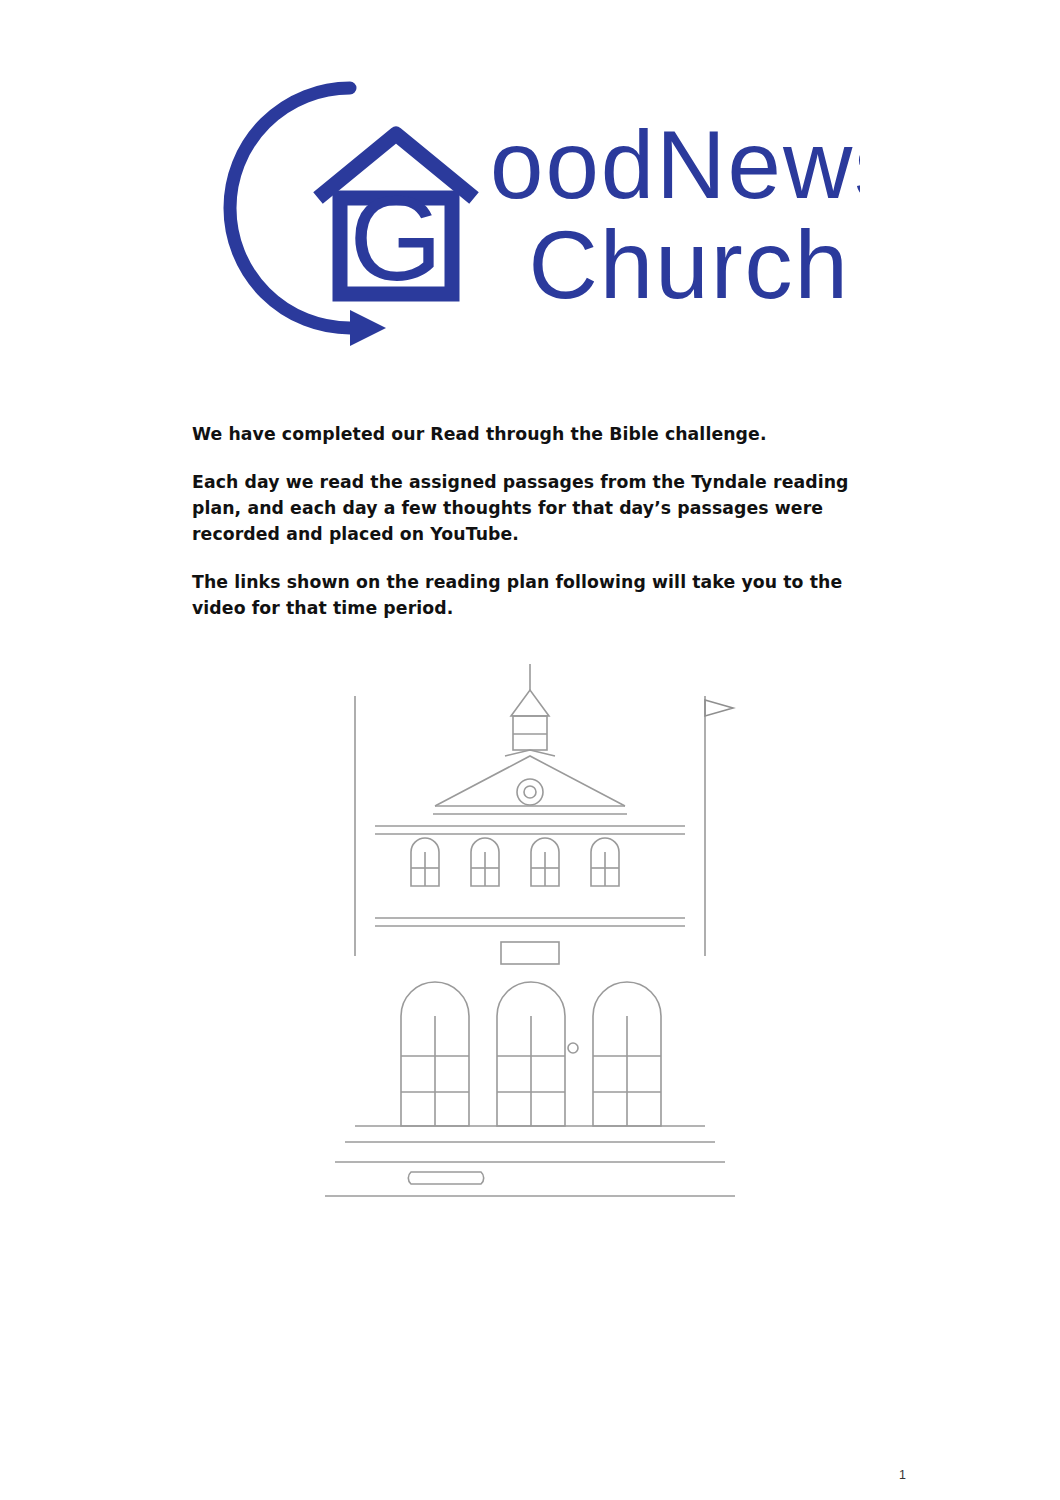G oodNews Church
We have completed our Read through the Bible challenge.
Each day we read the assigned passages from the Tyndale reading plan, and each day a few thoughts for that day’s passages were recorded and placed on YouTube.
The links shown on the reading plan following will take you to the video for that time period.
1